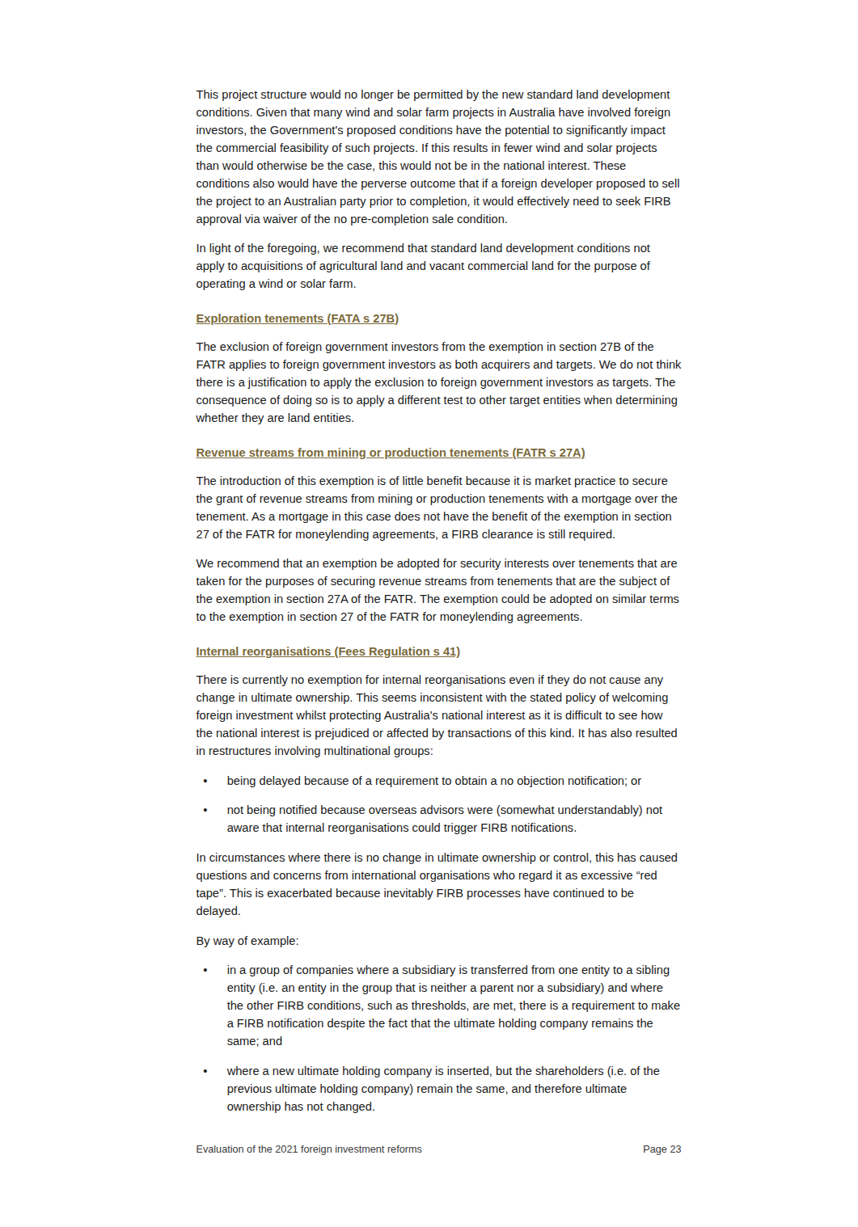This project structure would no longer be permitted by the new standard land development conditions. Given that many wind and solar farm projects in Australia have involved foreign investors, the Government's proposed conditions have the potential to significantly impact the commercial feasibility of such projects. If this results in fewer wind and solar projects than would otherwise be the case, this would not be in the national interest. These conditions also would have the perverse outcome that if a foreign developer proposed to sell the project to an Australian party prior to completion, it would effectively need to seek FIRB approval via waiver of the no pre-completion sale condition.
In light of the foregoing, we recommend that standard land development conditions not apply to acquisitions of agricultural land and vacant commercial land for the purpose of operating a wind or solar farm.
Exploration tenements (FATA s 27B)
The exclusion of foreign government investors from the exemption in section 27B of the FATR applies to foreign government investors as both acquirers and targets. We do not think there is a justification to apply the exclusion to foreign government investors as targets. The consequence of doing so is to apply a different test to other target entities when determining whether they are land entities.
Revenue streams from mining or production tenements (FATR s 27A)
The introduction of this exemption is of little benefit because it is market practice to secure the grant of revenue streams from mining or production tenements with a mortgage over the tenement. As a mortgage in this case does not have the benefit of the exemption in section 27 of the FATR for moneylending agreements, a FIRB clearance is still required.
We recommend that an exemption be adopted for security interests over tenements that are taken for the purposes of securing revenue streams from tenements that are the subject of the exemption in section 27A of the FATR. The exemption could be adopted on similar terms to the exemption in section 27 of the FATR for moneylending agreements.
Internal reorganisations (Fees Regulation s 41)
There is currently no exemption for internal reorganisations even if they do not cause any change in ultimate ownership. This seems inconsistent with the stated policy of welcoming foreign investment whilst protecting Australia's national interest as it is difficult to see how the national interest is prejudiced or affected by transactions of this kind. It has also resulted in restructures involving multinational groups:
being delayed because of a requirement to obtain a no objection notification; or
not being notified because overseas advisors were (somewhat understandably) not aware that internal reorganisations could trigger FIRB notifications.
In circumstances where there is no change in ultimate ownership or control, this has caused questions and concerns from international organisations who regard it as excessive “red tape”. This is exacerbated because inevitably FIRB processes have continued to be delayed.
By way of example:
in a group of companies where a subsidiary is transferred from one entity to a sibling entity (i.e. an entity in the group that is neither a parent nor a subsidiary) and where the other FIRB conditions, such as thresholds, are met, there is a requirement to make a FIRB notification despite the fact that the ultimate holding company remains the same; and
where a new ultimate holding company is inserted, but the shareholders (i.e. of the previous ultimate holding company) remain the same, and therefore ultimate ownership has not changed.
Evaluation of the 2021 foreign investment reforms Page 23